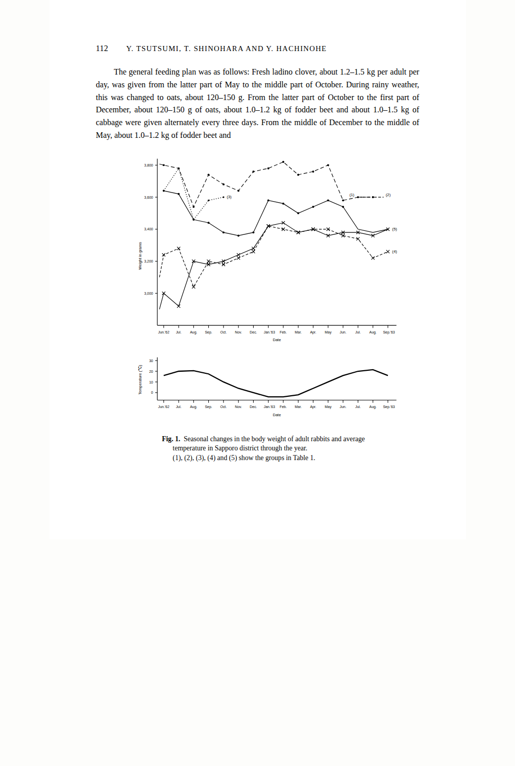112 Y. TSUTSUMI, T. SHINOHARA AND Y. HACHINOHE
The general feeding plan was as follows: Fresh ladino clover, about 1.2–1.5 kg per adult per day, was given from the latter part of May to the middle part of October. During rainy weather, this was changed to oats, about 120–150 g. From the latter part of October to the first part of December, about 120–150 g of oats, about 1.0–1.2 kg of fodder beet and about 1.0–1.5 kg of cabbage were given alternately every three days. From the middle of December to the middle of May, about 1.0–1.2 kg of fodder beet and
3,800 3,600 3,400 3,200 3,000 Weight in grams Jun.'62 Jul. Aug. Sep. Oct. Nov. Dec. Jan.'63 Feb. Mar. Apr. May Jun. Jul. Aug. Sep.'63 Date (1) (2) (3) (4) (5) 30 20 10 0 Temperature (℃) Jun.'62 Jul. Aug. Sep. Oct. Nov. Dec. Jan.'63 Feb. Mar. Apr. May Jun. Jul. Aug. Sep.'63 Date
Fig. 1. Seasonal changes in the body weight of adult rabbits and average temperature in Sapporo district through the year. (1), (2), (3), (4) and (5) show the groups in Table 1.